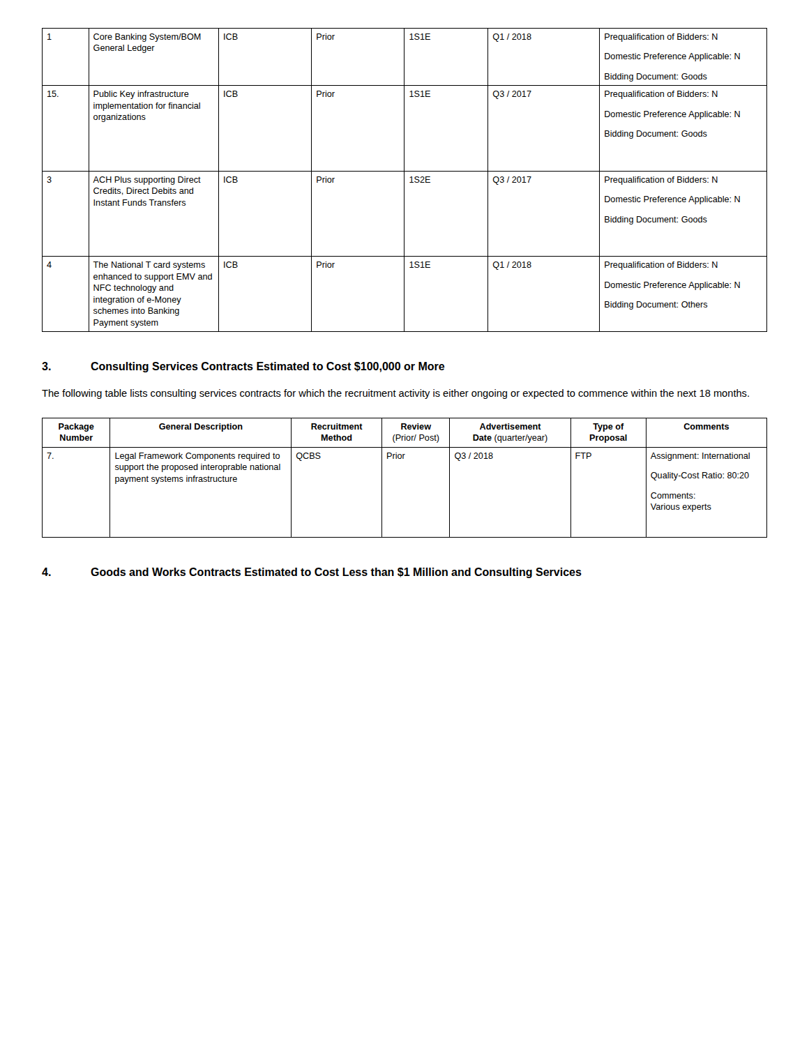| 1 | Core Banking System/BOM General Ledger | ICB | Prior | 1S1E | Q1 / 2018 | Prequalification of Bidders: N Domestic Preference Applicable: N Bidding Document: Goods |
| 15. | Public Key infrastructure implementation for financial organizations | ICB | Prior | 1S1E | Q3 / 2017 | Prequalification of Bidders: N Domestic Preference Applicable: N Bidding Document: Goods |
| 3 | ACH Plus supporting Direct Credits, Direct Debits and Instant Funds Transfers | ICB | Prior | 1S2E | Q3 / 2017 | Prequalification of Bidders: N Domestic Preference Applicable: N Bidding Document: Goods |
| 4 | The National T card systems enhanced to support EMV and NFC technology and integration of e-Money schemes into Banking Payment system | ICB | Prior | 1S1E | Q1 / 2018 | Prequalification of Bidders: N Domestic Preference Applicable: N Bidding Document: Others |
3. Consulting Services Contracts Estimated to Cost $100,000 or More
The following table lists consulting services contracts for which the recruitment activity is either ongoing or expected to commence within the next 18 months.
| Package Number | General Description | Recruitment Method | Review (Prior/ Post) | Advertisement Date (quarter/year) | Type of Proposal | Comments |
| --- | --- | --- | --- | --- | --- | --- |
| 7. | Legal Framework Components required to support the proposed interoprable national payment systems infrastructure | QCBS | Prior | Q3 / 2018 | FTP | Assignment: International Quality-Cost Ratio: 80:20 Comments: Various experts |
4. Goods and Works Contracts Estimated to Cost Less than $1 Million and Consulting Services